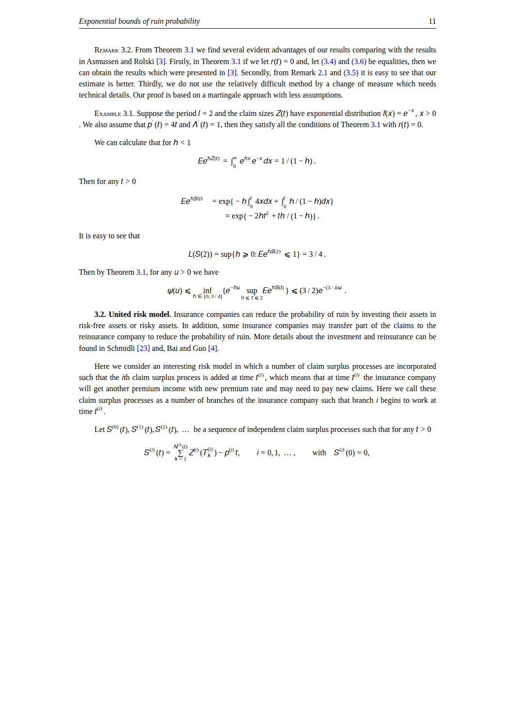Exponential bounds of ruin probability 11
Remark 3.2. From Theorem 3.1 we find several evident advantages of our results comparing with the results in Asmussen and Rolski [3]. Firstly, in Theorem 3.1 if we let r(t)=0 and, let (3.4) and (3.6) be equalities, then we can obtain the results which were presented in [3]. Secondly, from Remark 2.1 and (3.5) it is easy to see that our estimate is better. Thirdly, we do not use the relatively difficult method by a change of measure which needs technical details. Our proof is based on a martingale approach with less assumptions.
Example 3.1. Suppose the period l=2 and the claim sizes Z(t) have exponential distribution f(x)=e−x, x>0. We also assume that p′(t)=4t and Λ′(t)=1, then they satisfy all the conditions of Theorem 3.1 with r(t)=0.
We can calculate that for h<1
E ehZ(t) = ∫ 0 ∞ ehx e−x dx = 1/(1−h) .
Then for any t>0
E ehS(t) = exp { − h ∫0t 4xdx + ∫0t h/(1−h)dx } = exp { − 2ht2 + th/(1−h) } .
It is easy to see that
L(S(2)) = sup { h⩾0 : E ehS(2) ⩽1 } = 3/4 .
Then by Theorem 3.1, for any u>0 we have
ψ(u) ⩽ inf h∈[0,3/4] { e−hu sup 0⩽t⩽2 E ehS(t) } ⩽ (3/2) e−(3/4)u .
3.2. United risk model. Insurance companies can reduce the probability of ruin by investing their assets in risk-free assets or risky assets. In addition, some insurance companies may transfer part of the claims to the reinsurance company to reduce the probability of ruin. More details about the investment and reinsurance can be found in Schmidli [23] and, Bai and Guo [4].
Here we consider an interesting risk model in which a number of claim surplus processes are incorporated such that the ith claim surplus process is added at time t(i), which means that at time t(i) the insurance company will get another premium income with new premium rate and may need to pay new claims. Here we call these claim surplus processes as a number of branches of the insurance company such that branch i begins to work at time t(i).
Let S(0)(t), S(1)(t),S(2)(t),… be a sequence of independent claim surplus processes such that for any t>0
S(i)(t) = ∑ k=1 N(i)(t) Z(i) ( Tk(i) ) − p(i)t , i=0,1,… , with S(i)(0) =0 ,